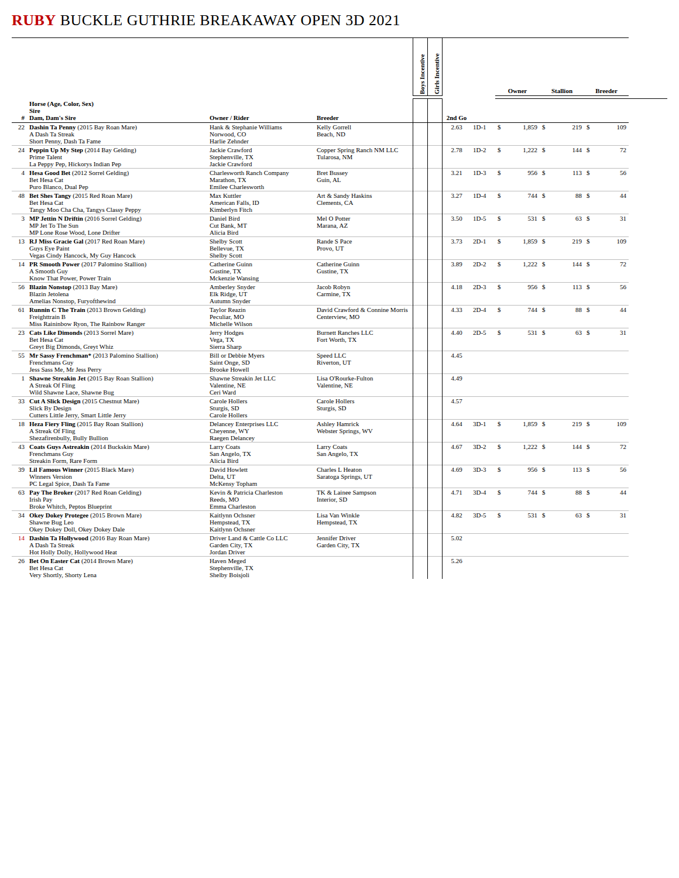RUBY BUCKLE GUTHRIE BREAKAWAY OPEN 3D 2021
| | | | | Boys Incentive | Girls Incentive | | | Owner | Stallion | Breeder |
| --- | --- | --- | --- | --- | --- | --- | --- | --- | --- | --- |
| # | Horse (Age, Color, Sex) Sire Dam, Dam's Sire | Owner / Rider | Breeder | | | 2nd Go | | | | | | | |
| 22 | Dashin Ta Penny (2015 Bay Roan Mare) A Dash Ta Streak Short Penny, Dash Ta Fame | Hank & Stephanie Williams Norwood, CO Harlie Zehnder | Kelly Gorrell Beach, ND | | | 2.63 | 1D-1 | $ | 1,859 | $ | 219 | $ | 109 |
| 24 | Peppin Up My Step (2014 Bay Gelding) Prime Talent La Peppy Pep, Hickorys Indian Pep | Jackie Crawford Stephenville, TX Jackie Crawford | Copper Spring Ranch NM LLC Tularosa, NM | | | 2.78 | 1D-2 | $ | 1,222 | $ | 144 | $ | 72 |
| 4 | Hesa Good Bet (2012 Sorrel Gelding) Bet Hesa Cat Puro Blanco, Dual Pep | Charlesworth Ranch Company Marathon, TX Emilee Charlesworth | Bret Bussey Guin, AL | | | 3.21 | 1D-3 | $ | 956 | $ | 113 | $ | 56 |
| 48 | Bet Shes Tangy (2015 Red Roan Mare) Bet Hesa Cat Tangy Moo Cha Cha, Tangys Classy Peppy | Max Kuttler American Falls, ID Kimberlyn Fitch | Art & Sandy Haskins Clements, CA | | | 3.27 | 1D-4 | $ | 744 | $ | 88 | $ | 44 |
| 3 | MP Jettin N Driftin (2016 Sorrel Gelding) MP Jet To The Sun MP Lone Rose Wood, Lone Drifter | Daniel Bird Cut Bank, MT Alicia Bird | Mel O Potter Marana, AZ | | | 3.50 | 1D-5 | $ | 531 | $ | 63 | $ | 31 |
| 13 | RJ Miss Gracie Gal (2017 Red Roan Mare) Guys Eye Paint Vegas Cindy Hancock, My Guy Hancock | Shelby Scott Bellevue, TX Shelby Scott | Rande S Pace Provo, UT | | | 3.73 | 2D-1 | $ | 1,859 | $ | 219 | $ | 109 |
| 14 | PR Smooth Power (2017 Palomino Stallion) A Smooth Guy Know That Power, Power Train | Catherine Guinn Gustine, TX Mckenzie Wansing | Catherine Guinn Gustine, TX | | | 3.89 | 2D-2 | $ | 1,222 | $ | 144 | $ | 72 |
| 56 | Blazin Nonstop (2013 Bay Mare) Blazin Jetolena Amelias Nonstop, Furyofthewind | Amberley Snyder Elk Ridge, UT Autumn Snyder | Jacob Robyn Carmine, TX | | | 4.18 | 2D-3 | $ | 956 | $ | 113 | $ | 56 |
| 61 | Runnin C The Train (2013 Brown Gelding) Freighttrain B Miss Raininbow Ryon, The Rainbow Ranger | Taylor Reazin Peculiar, MO Michelle Wilson | David Crawford & Connine Morris Centerview, MO | | | 4.33 | 2D-4 | $ | 744 | $ | 88 | $ | 44 |
| 23 | Cats Like Dimonds (2013 Sorrel Mare) Bet Hesa Cat Greyt Big Dimonds, Greyt Whiz | Jerry Hodges Vega, TX Sierra Sharp | Burnett Ranches LLC Fort Worth, TX | | | 4.40 | 2D-5 | $ | 531 | $ | 63 | $ | 31 |
| 55 | Mr Sassy Frenchman* (2013 Palomino Stallion) Frenchmans Guy Jess Sass Me, Mr Jess Perry | Bill or Debbie Myers Saint Onge, SD Brooke Howell | Speed LLC Riverton, UT | | | 4.45 | | | | | | | |
| 1 | Shawne Streakin Jet (2015 Bay Roan Stallion) A Streak Of Fling Wild Shawne Lace, Shawne Bug | Shawne Streakin Jet LLC Valentine, NE Ceri Ward | Lisa O'Rourke-Fulton Valentine, NE | | | 4.49 | | | | | | | |
| 33 | Cut A Slick Design (2015 Chestnut Mare) Slick By Design Cutters Little Jerry, Smart Little Jerry | Carole Hollers Sturgis, SD Carole Hollers | Carole Hollers Sturgis, SD | | | 4.57 | | | | | | | |
| 18 | Heza Fiery Fling (2015 Bay Roan Stallion) A Streak Of Fling Shezafirenbully, Bully Bullion | Delancey Enterprises LLC Cheyenne, WY Raegen Delancey | Ashley Hamrick Webster Springs, WV | | | 4.64 | 3D-1 | $ | 1,859 | $ | 219 | $ | 109 |
| 43 | Coats Guys Astreakin (2014 Buckskin Mare) Frenchmans Guy Streakin Form, Rare Form | Larry Coats San Angelo, TX Alicia Bird | Larry Coats San Angelo, TX | | | 4.67 | 3D-2 | $ | 1,222 | $ | 144 | $ | 72 |
| 39 | Lil Famous Winner (2015 Black Mare) Winners Version PC Legal Spice, Dash Ta Fame | David Howlett Delta, UT McKensy Topham | Charles L Heaton Saratoga Springs, UT | | | 4.69 | 3D-3 | $ | 956 | $ | 113 | $ | 56 |
| 63 | Pay The Broker (2017 Red Roan Gelding) Irish Pay Broke Whitch, Peptos Blueprint | Kevin & Patricia Charleston Reeds, MO Emma Charleston | TK & Lainee Sampson Interior, SD | | | 4.71 | 3D-4 | $ | 744 | $ | 88 | $ | 44 |
| 34 | Okey Dokey Protegee (2015 Brown Mare) Shawne Bug Leo Okey Dokey Doll, Okey Dokey Dale | Kaitlynn Ochsner Hempstead, TX Kaitlynn Ochsner | Lisa Van Winkle Hempstead, TX | | | 4.82 | 3D-5 | $ | 531 | $ | 63 | $ | 31 |
| 14 | Dashin Ta Hollywood (2016 Bay Roan Mare) A Dash Ta Streak Hot Holly Dolly, Hollywood Heat | Driver Land & Cattle Co LLC Garden City, TX Jordan Driver | Jennifer Driver Garden City, TX | | | 5.02 | | | | | | | |
| 26 | Bet On Easter Cat (2014 Brown Mare) Bet Hesa Cat Very Shortly, Shorty Lena | Haven Meged Stephenville, TX Shelby Boisjoli | | | | 5.26 | | | | | | | |